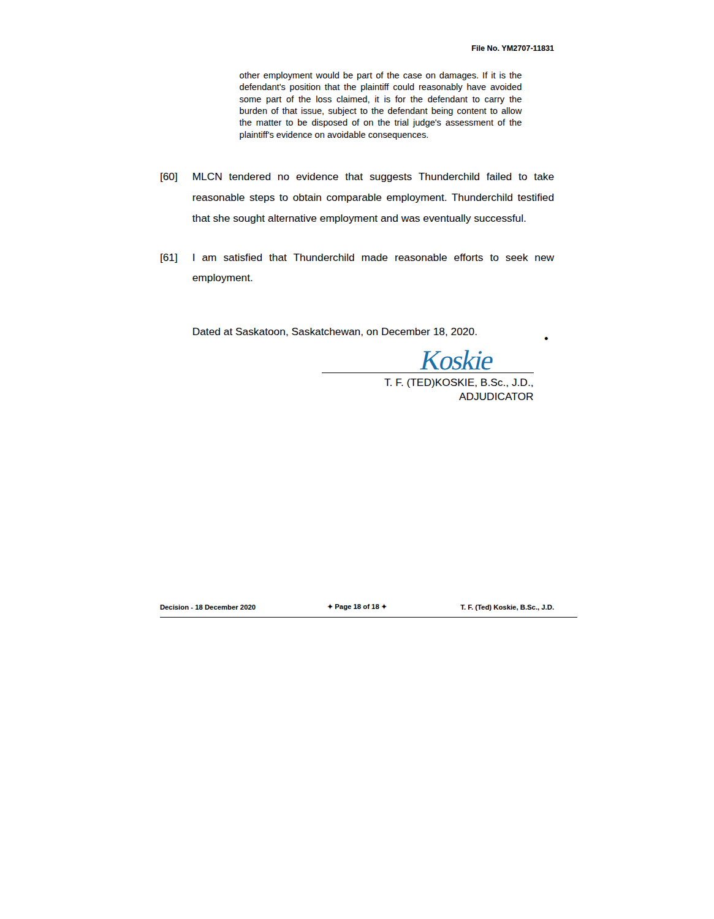File No. YM2707-11831
other employment would be part of the case on damages. If it is the defendant's position that the plaintiff could reasonably have avoided some part of the loss claimed, it is for the defendant to carry the burden of that issue, subject to the defendant being content to allow the matter to be disposed of on the trial judge's assessment of the plaintiff's evidence on avoidable consequences.
[60] MLCN tendered no evidence that suggests Thunderchild failed to take reasonable steps to obtain comparable employment. Thunderchild testified that she sought alternative employment and was eventually successful.
[61] I am satisfied that Thunderchild made reasonable efforts to seek new employment.
Dated at Saskatoon, Saskatchewan, on December 18, 2020.
•
Koskie
T. F. (TED)KOSKIE, B.Sc., J.D.,
ADJUDICATOR
Decision - 18 December 2020
✦ Page 18 of 18 ✦
T. F. (Ted) Koskie, B.Sc., J.D.